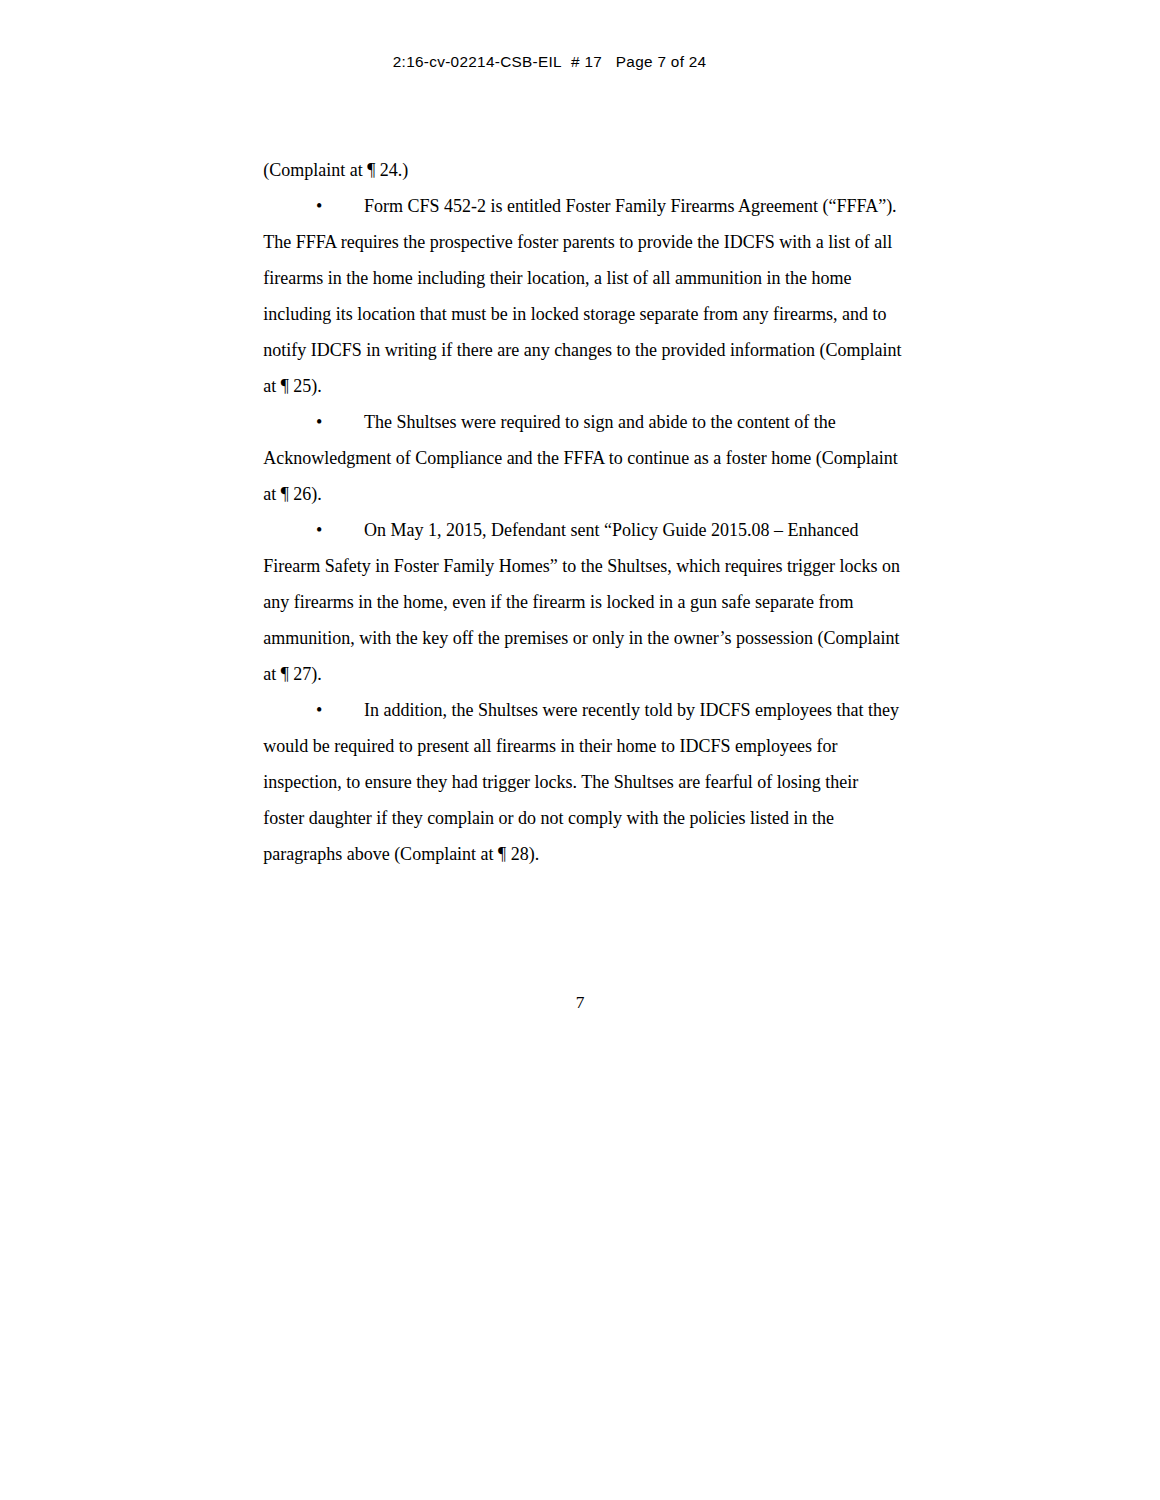2:16-cv-02214-CSB-EIL # 17 Page 7 of 24
(Complaint at ¶ 24.)
•Form CFS 452‑2 is entitled Foster Family Firearms Agreement (“FFFA”). The FFFA requires the prospective foster parents to provide the IDCFS with a list of all firearms in the home including their location, a list of all ammunition in the home including its location that must be in locked storage separate from any firearms, and to notify IDCFS in writing if there are any changes to the provided information (Complaint at ¶ 25).
•The Shultses were required to sign and abide to the content of the Acknowledgment of Compliance and the FFFA to continue as a foster home (Complaint at ¶ 26).
•On May 1, 2015, Defendant sent “Policy Guide 2015.08 – Enhanced Firearm Safety in Foster Family Homes” to the Shultses, which requires trigger locks on any firearms in the home, even if the firearm is locked in a gun safe separate from ammunition, with the key off the premises or only in the owner’s possession (Complaint at ¶ 27).
•In addition, the Shultses were recently told by IDCFS employees that they would be required to present all firearms in their home to IDCFS employees for inspection, to ensure they had trigger locks. The Shultses are fearful of losing their foster daughter if they complain or do not comply with the policies listed in the paragraphs above (Complaint at ¶ 28).
7